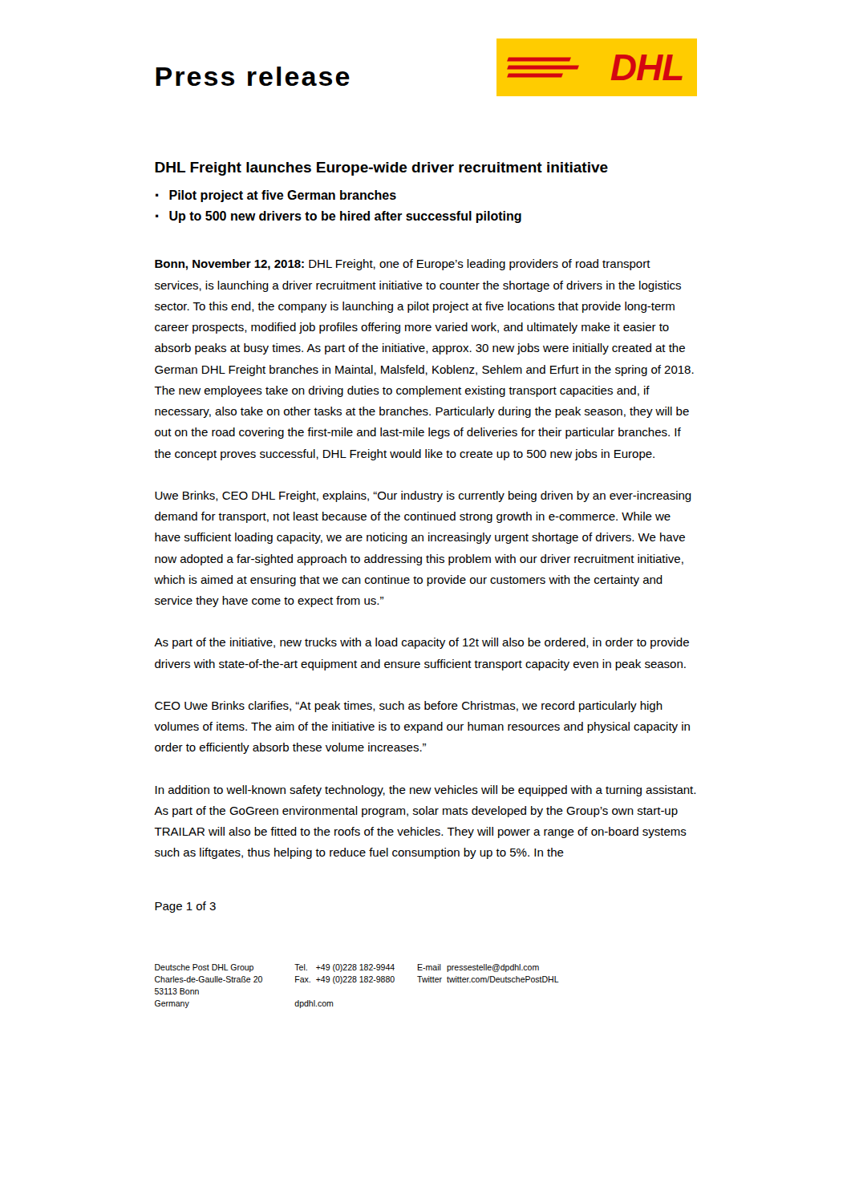Press release
DHL
DHL Freight launches Europe-wide driver recruitment initiative
Pilot project at five German branches
Up to 500 new drivers to be hired after successful piloting
Bonn, November 12, 2018: DHL Freight, one of Europe’s leading providers of road transport services, is launching a driver recruitment initiative to counter the shortage of drivers in the logistics sector. To this end, the company is launching a pilot project at five locations that provide long-term career prospects, modified job profiles offering more varied work, and ultimately make it easier to absorb peaks at busy times. As part of the initiative, approx. 30 new jobs were initially created at the German DHL Freight branches in Maintal, Malsfeld, Koblenz, Sehlem and Erfurt in the spring of 2018. The new employees take on driving duties to complement existing transport capacities and, if necessary, also take on other tasks at the branches. Particularly during the peak season, they will be out on the road covering the first-mile and last-mile legs of deliveries for their particular branches. If the concept proves successful, DHL Freight would like to create up to 500 new jobs in Europe.
Uwe Brinks, CEO DHL Freight, explains, “Our industry is currently being driven by an ever-increasing demand for transport, not least because of the continued strong growth in e-commerce. While we have sufficient loading capacity, we are noticing an increasingly urgent shortage of drivers. We have now adopted a far-sighted approach to addressing this problem with our driver recruitment initiative, which is aimed at ensuring that we can continue to provide our customers with the certainty and service they have come to expect from us.”
As part of the initiative, new trucks with a load capacity of 12t will also be ordered, in order to provide drivers with state-of-the-art equipment and ensure sufficient transport capacity even in peak season.
CEO Uwe Brinks clarifies, “At peak times, such as before Christmas, we record particularly high volumes of items. The aim of the initiative is to expand our human resources and physical capacity in order to efficiently absorb these volume increases.”
In addition to well-known safety technology, the new vehicles will be equipped with a turning assistant. As part of the GoGreen environmental program, solar mats developed by the Group’s own start-up TRAILAR will also be fitted to the roofs of the vehicles. They will power a range of on-board systems such as liftgates, thus helping to reduce fuel consumption by up to 5%. In the
Page 1 of 3
| Deutsche Post DHL Group | Tel. | +49 (0)228 182-9944 | E-mail | pressestelle@dpdhl.com |
| Charles-de-Gaulle-Straße 20 | Fax. | +49 (0)228 182-9880 | Twitter | twitter.com/DeutschePostDHL |
| 53113 Bonn | | | | |
| Germany | dpdhl.com | | |